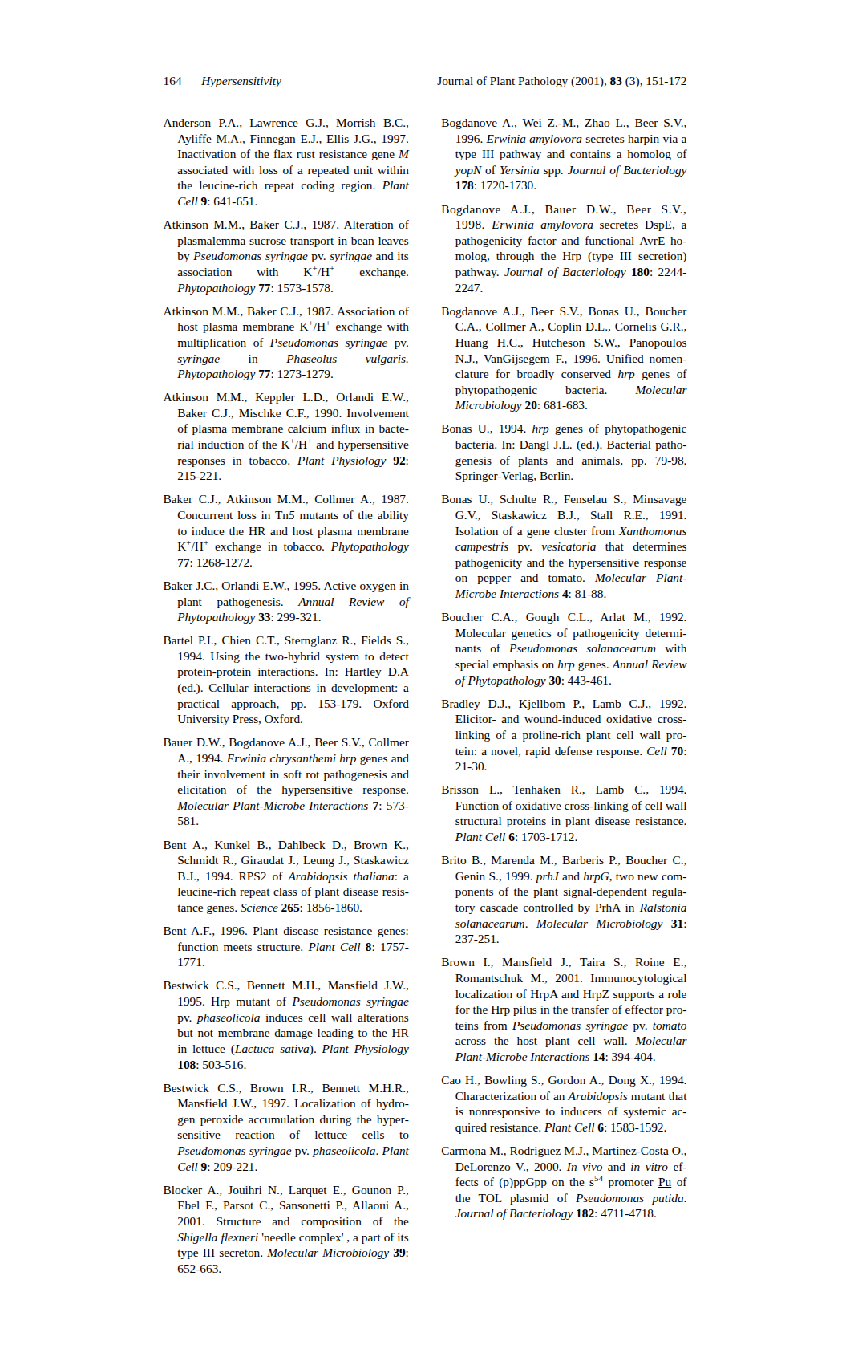164 Hypersensitivity Journal of Plant Pathology (2001), 83 (3), 151-172
Anderson P.A., Lawrence G.J., Morrish B.C., Ayliffe M.A., Finnegan E.J., Ellis J.G., 1997. Inactivation of the flax rust resistance gene M associated with loss of a repeated unit within the leucine-rich repeat coding region. Plant Cell 9: 641-651.
Atkinson M.M., Baker C.J., 1987. Alteration of plasmalemma sucrose transport in bean leaves by Pseudomonas syringae pv. syringae and its association with K+/H+ exchange. Phytopathology 77: 1573-1578.
Atkinson M.M., Baker C.J., 1987. Association of host plasma membrane K+/H+ exchange with multiplication of Pseudomonas syringae pv. syringae in Phaseolus vulgaris. Phytopathology 77: 1273-1279.
Atkinson M.M., Keppler L.D., Orlandi E.W., Baker C.J., Mischke C.F., 1990. Involvement of plasma membrane calcium influx in bacterial induction of the K+/H+ and hypersensitive responses in tobacco. Plant Physiology 92: 215-221.
Baker C.J., Atkinson M.M., Collmer A., 1987. Concurrent loss in Tn5 mutants of the ability to induce the HR and host plasma membrane K+/H+ exchange in tobacco. Phytopathology 77: 1268-1272.
Baker J.C., Orlandi E.W., 1995. Active oxygen in plant pathogenesis. Annual Review of Phytopathology 33: 299-321.
Bartel P.I., Chien C.T., Sternglanz R., Fields S., 1994. Using the two-hybrid system to detect protein-protein interactions. In: Hartley D.A (ed.). Cellular interactions in development: a practical approach, pp. 153-179. Oxford University Press, Oxford.
Bauer D.W., Bogdanove A.J., Beer S.V., Collmer A., 1994. Erwinia chrysanthemi hrp genes and their involvement in soft rot pathogenesis and elicitation of the hypersensitive response. Molecular Plant-Microbe Interactions 7: 573-581.
Bent A., Kunkel B., Dahlbeck D., Brown K., Schmidt R., Giraudat J., Leung J., Staskawicz B.J., 1994. RPS2 of Arabidopsis thaliana: a leucine-rich repeat class of plant disease resistance genes. Science 265: 1856-1860.
Bent A.F., 1996. Plant disease resistance genes: function meets structure. Plant Cell 8: 1757-1771.
Bestwick C.S., Bennett M.H., Mansfield J.W., 1995. Hrp mutant of Pseudomonas syringae pv. phaseolicola induces cell wall alterations but not membrane damage leading to the HR in lettuce (Lactuca sativa). Plant Physiology 108: 503-516.
Bestwick C.S., Brown I.R., Bennett M.H.R., Mansfield J.W., 1997. Localization of hydrogen peroxide accumulation during the hypersensitive reaction of lettuce cells to Pseudomonas syringae pv. phaseolicola. Plant Cell 9: 209-221.
Blocker A., Jouihri N., Larquet E., Gounon P., Ebel F., Parsot C., Sansonetti P., Allaoui A., 2001. Structure and composition of the Shigella flexneri 'needle complex' , a part of its type III secreton. Molecular Microbiology 39: 652-663.
Bogdanove A., Wei Z.-M., Zhao L., Beer S.V., 1996. Erwinia amylovora secretes harpin via a type III pathway and contains a homolog of yopN of Yersinia spp. Journal of Bacteriology 178: 1720-1730.
Bogdanove A.J., Bauer D.W., Beer S.V., 1998. Erwinia amylovora secretes DspE, a pathogenicity factor and functional AvrE homolog, through the Hrp (type III secretion) pathway. Journal of Bacteriology 180: 2244-2247.
Bogdanove A.J., Beer S.V., Bonas U., Boucher C.A., Collmer A., Coplin D.L., Cornelis G.R., Huang H.C., Hutcheson S.W., Panopoulos N.J., VanGijsegem F., 1996. Unified nomenclature for broadly conserved hrp genes of phytopathogenic bacteria. Molecular Microbiology 20: 681-683.
Bonas U., 1994. hrp genes of phytopathogenic bacteria. In: Dangl J.L. (ed.). Bacterial pathogenesis of plants and animals, pp. 79-98. Springer-Verlag, Berlin.
Bonas U., Schulte R., Fenselau S., Minsavage G.V., Staskawicz B.J., Stall R.E., 1991. Isolation of a gene cluster from Xanthomonas campestris pv. vesicatoria that determines pathogenicity and the hypersensitive response on pepper and tomato. Molecular Plant-Microbe Interactions 4: 81-88.
Boucher C.A., Gough C.L., Arlat M., 1992. Molecular genetics of pathogenicity determinants of Pseudomonas solanacearum with special emphasis on hrp genes. Annual Review of Phytopathology 30: 443-461.
Bradley D.J., Kjellbom P., Lamb C.J., 1992. Elicitor- and wound-induced oxidative cross-linking of a proline-rich plant cell wall protein: a novel, rapid defense response. Cell 70: 21-30.
Brisson L., Tenhaken R., Lamb C., 1994. Function of oxidative cross-linking of cell wall structural proteins in plant disease resistance. Plant Cell 6: 1703-1712.
Brito B., Marenda M., Barberis P., Boucher C., Genin S., 1999. prhJ and hrpG, two new components of the plant signal-dependent regulatory cascade controlled by PrhA in Ralstonia solanacearum. Molecular Microbiology 31: 237-251.
Brown I., Mansfield J., Taira S., Roine E., Romantschuk M., 2001. Immunocytological localization of HrpA and HrpZ supports a role for the Hrp pilus in the transfer of effector proteins from Pseudomonas syringae pv. tomato across the host plant cell wall. Molecular Plant-Microbe Interactions 14: 394-404.
Cao H., Bowling S., Gordon A., Dong X., 1994. Characterization of an Arabidopsis mutant that is nonresponsive to inducers of systemic acquired resistance. Plant Cell 6: 1583-1592.
Carmona M., Rodriguez M.J., Martinez-Costa O., DeLorenzo V., 2000. In vivo and in vitro effects of (p)ppGpp on the s54 promoter Pu of the TOL plasmid of Pseudomonas putida. Journal of Bacteriology 182: 4711-4718.